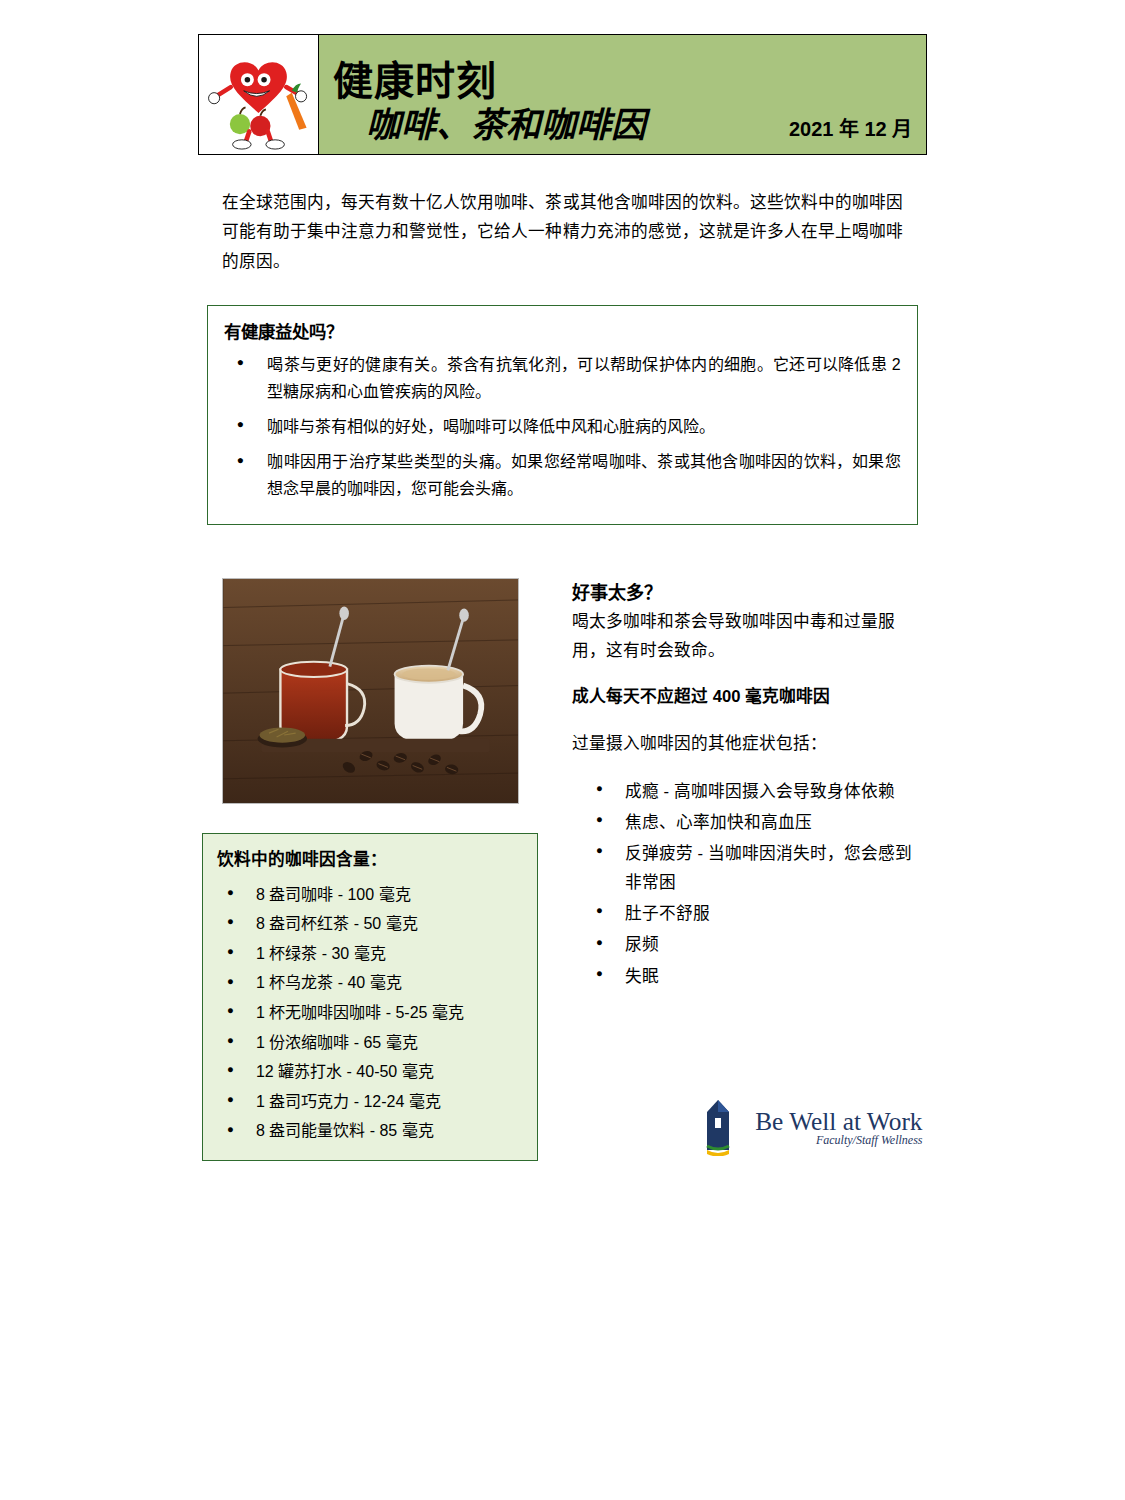健康时刻
咖啡、茶和咖啡因
2021 年 12 月
在全球范围内，每天有数十亿人饮用咖啡、茶或其他含咖啡因的饮料。这些饮料中的咖啡因可能有助于集中注意力和警觉性，它给人一种精力充沛的感觉，这就是许多人在早上喝咖啡的原因。
有健康益处吗？
喝茶与更好的健康有关。茶含有抗氧化剂，可以帮助保护体内的细胞。它还可以降低患 2 型糖尿病和心血管疾病的风险。
咖啡与茶有相似的好处，喝咖啡可以降低中风和心脏病的风险。
咖啡因用于治疗某些类型的头痛。如果您经常喝咖啡、茶或其他含咖啡因的饮料，如果您想念早晨的咖啡因，您可能会头痛。
饮料中的咖啡因含量：
8 盎司咖啡 - 100 毫克
8 盎司杯红茶 - 50 毫克
1 杯绿茶 - 30 毫克
1 杯乌龙茶 - 40 毫克
1 杯无咖啡因咖啡 - 5-25 毫克
1 份浓缩咖啡 - 65 毫克
12 罐苏打水 - 40-50 毫克
1 盎司巧克力 - 12-24 毫克
8 盎司能量饮料 - 85 毫克
好事太多？
喝太多咖啡和茶会导致咖啡因中毒和过量服用，这有时会致命。
成人每天不应超过 400 毫克咖啡因
过量摄入咖啡因的其他症状包括：
成瘾 - 高咖啡因摄入会导致身体依赖
焦虑、心率加快和高血压
反弹疲劳 - 当咖啡因消失时，您会感到非常困
肚子不舒服
尿频
失眠
Be Well at Work
Faculty/Staff Wellness